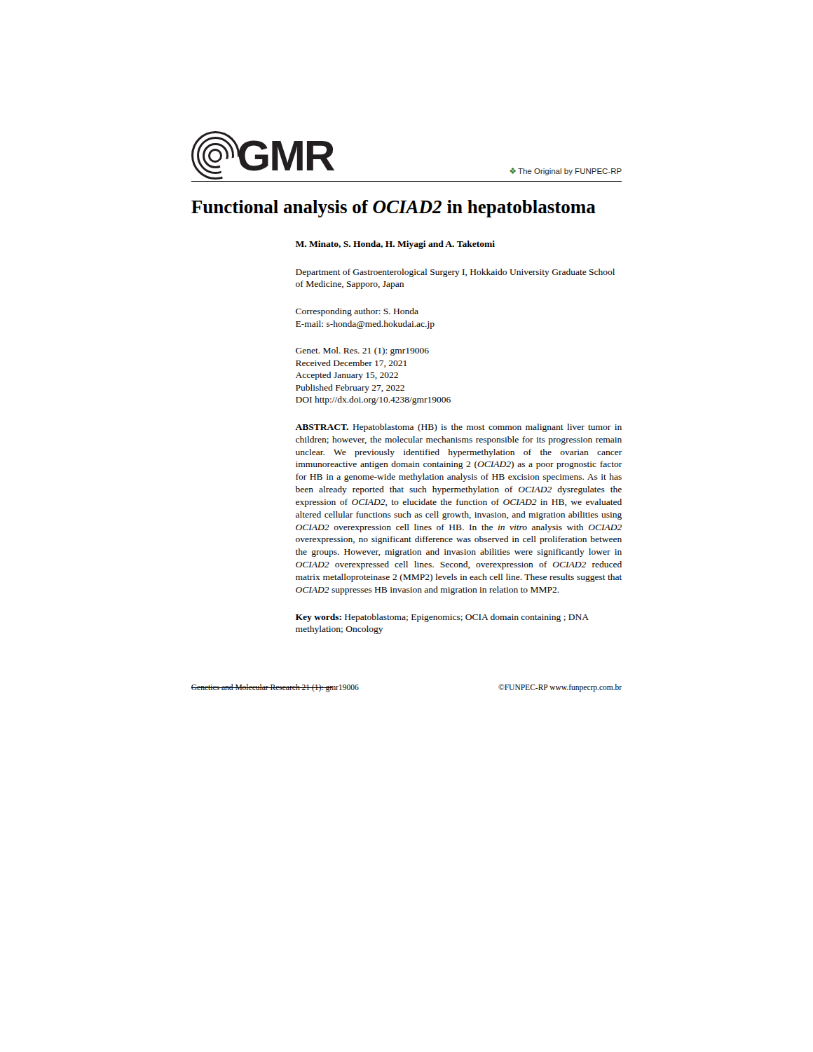GMR
❖The Original by FUNPEC-RP
Functional analysis of OCIAD2 in hepatoblastoma
M. Minato, S. Honda, H. Miyagi and A. Taketomi
Department of Gastroenterological Surgery I, Hokkaido University Graduate School of Medicine, Sapporo, Japan
Corresponding author: S. Honda
E-mail: s-honda@med.hokudai.ac.jp
Genet. Mol. Res. 21 (1): gmr19006
Received December 17, 2021
Accepted January 15, 2022
Published February 27, 2022
DOI http://dx.doi.org/10.4238/gmr19006
ABSTRACT. Hepatoblastoma (HB) is the most common malignant liver tumor in children; however, the molecular mechanisms responsible for its progression remain unclear. We previously identified hypermethylation of the ovarian cancer immunoreactive antigen domain containing 2 (OCIAD2) as a poor prognostic factor for HB in a genome-wide methylation analysis of HB excision specimens. As it has been already reported that such hypermethylation of OCIAD2 dysregulates the expression of OCIAD2, to elucidate the function of OCIAD2 in HB, we evaluated altered cellular functions such as cell growth, invasion, and migration abilities using OCIAD2 overexpression cell lines of HB. In the in vitro analysis with OCIAD2 overexpression, no significant difference was observed in cell proliferation between the groups. However, migration and invasion abilities were significantly lower in OCIAD2 overexpressed cell lines. Second, overexpression of OCIAD2 reduced matrix metalloproteinase 2 (MMP2) levels in each cell line. These results suggest that OCIAD2 suppresses HB invasion and migration in relation to MMP2.
Key words: Hepatoblastoma; Epigenomics; OCIA domain containing ; DNA methylation; Oncology
Genetics and Molecular Research 21 (1): gmr19006
©FUNPEC-RP www.funpecrp.com.br